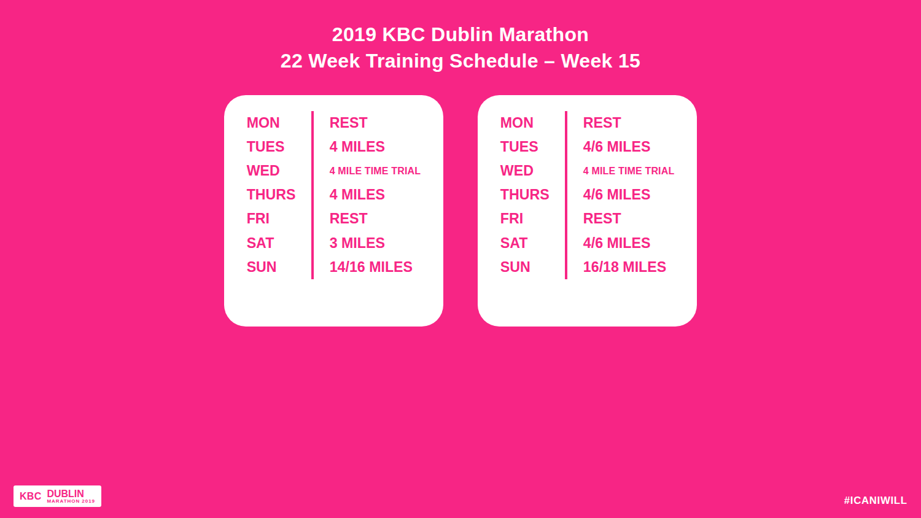2019 KBC Dublin Marathon
22 Week Training Schedule – Week 15
BEGINNER
| MON | REST |
| TUES | 4 MILES |
| WED | 4 MILE TIME TRIAL |
| THURS | 4 MILES |
| FRI | REST |
| SAT | 3 MILES |
| SUN | 14/16 MILES |
ADVANCED
| MON | REST |
| TUES | 4/6 MILES |
| WED | 4 MILE TIME TRIAL |
| THURS | 4/6 MILES |
| FRI | REST |
| SAT | 4/6 MILES |
| SUN | 16/18 MILES |
KBC DUBLINMARATHON 2019
#ICANIWILL